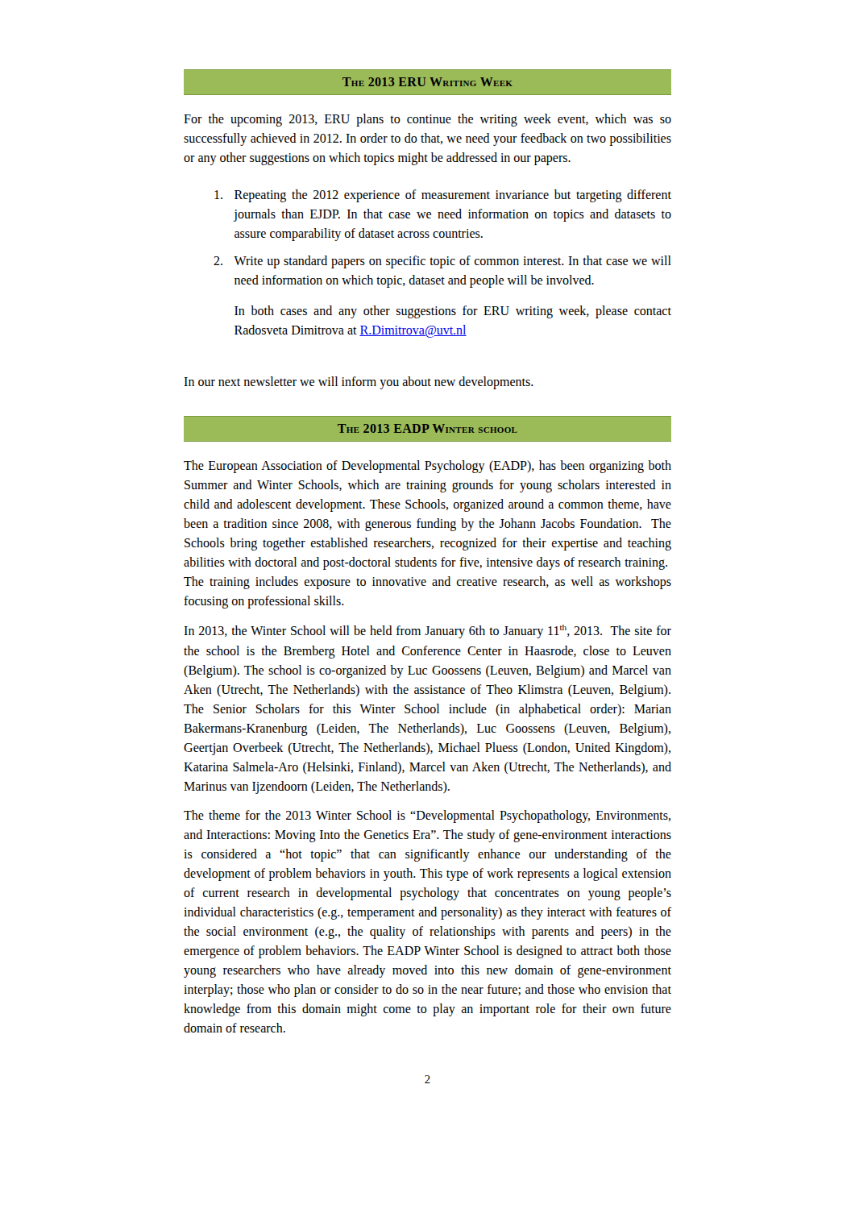The 2013 ERU Writing Week
For the upcoming 2013, ERU plans to continue the writing week event, which was so successfully achieved in 2012. In order to do that, we need your feedback on two possibilities or any other suggestions on which topics might be addressed in our papers.
Repeating the 2012 experience of measurement invariance but targeting different journals than EJDP. In that case we need information on topics and datasets to assure comparability of dataset across countries.
Write up standard papers on specific topic of common interest. In that case we will need information on which topic, dataset and people will be involved.
In both cases and any other suggestions for ERU writing week, please contact Radosveta Dimitrova at R.Dimitrova@uvt.nl
In our next newsletter we will inform you about new developments.
The 2013 EADP Winter school
The European Association of Developmental Psychology (EADP), has been organizing both Summer and Winter Schools, which are training grounds for young scholars interested in child and adolescent development. These Schools, organized around a common theme, have been a tradition since 2008, with generous funding by the Johann Jacobs Foundation. The Schools bring together established researchers, recognized for their expertise and teaching abilities with doctoral and post-doctoral students for five, intensive days of research training. The training includes exposure to innovative and creative research, as well as workshops focusing on professional skills.
In 2013, the Winter School will be held from January 6th to January 11th, 2013. The site for the school is the Bremberg Hotel and Conference Center in Haasrode, close to Leuven (Belgium). The school is co-organized by Luc Goossens (Leuven, Belgium) and Marcel van Aken (Utrecht, The Netherlands) with the assistance of Theo Klimstra (Leuven, Belgium). The Senior Scholars for this Winter School include (in alphabetical order): Marian Bakermans-Kranenburg (Leiden, The Netherlands), Luc Goossens (Leuven, Belgium), Geertjan Overbeek (Utrecht, The Netherlands), Michael Pluess (London, United Kingdom), Katarina Salmela-Aro (Helsinki, Finland), Marcel van Aken (Utrecht, The Netherlands), and Marinus van Ijzendoorn (Leiden, The Netherlands).
The theme for the 2013 Winter School is “Developmental Psychopathology, Environments, and Interactions: Moving Into the Genetics Era”. The study of gene-environment interactions is considered a “hot topic” that can significantly enhance our understanding of the development of problem behaviors in youth. This type of work represents a logical extension of current research in developmental psychology that concentrates on young people’s individual characteristics (e.g., temperament and personality) as they interact with features of the social environment (e.g., the quality of relationships with parents and peers) in the emergence of problem behaviors. The EADP Winter School is designed to attract both those young researchers who have already moved into this new domain of gene-environment interplay; those who plan or consider to do so in the near future; and those who envision that knowledge from this domain might come to play an important role for their own future domain of research.
2